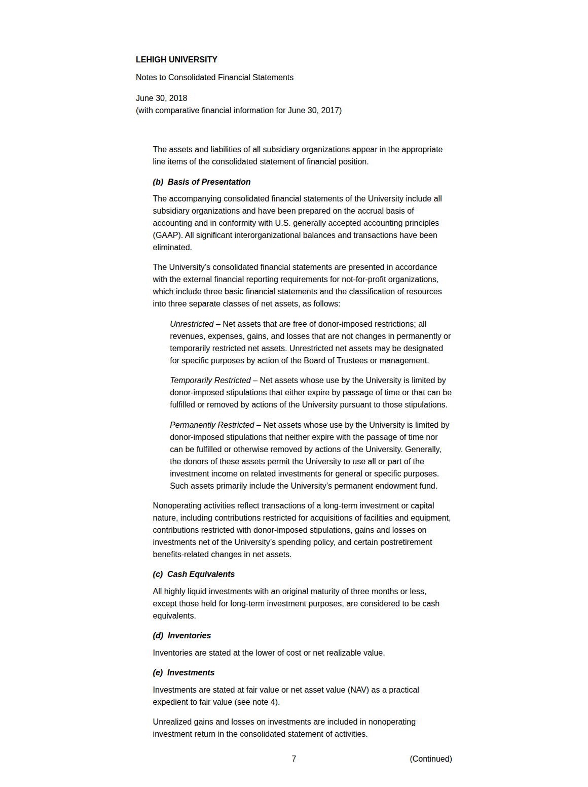LEHIGH UNIVERSITY
Notes to Consolidated Financial Statements
June 30, 2018(with comparative financial information for June 30, 2017)
The assets and liabilities of all subsidiary organizations appear in the appropriate line items of the consolidated statement of financial position.
(b) Basis of Presentation
The accompanying consolidated financial statements of the University include all subsidiary organizations and have been prepared on the accrual basis of accounting and in conformity with U.S. generally accepted accounting principles (GAAP). All significant interorganizational balances and transactions have been eliminated.
The University’s consolidated financial statements are presented in accordance with the external financial reporting requirements for not-for-profit organizations, which include three basic financial statements and the classification of resources into three separate classes of net assets, as follows:
Unrestricted – Net assets that are free of donor-imposed restrictions; all revenues, expenses, gains, and losses that are not changes in permanently or temporarily restricted net assets. Unrestricted net assets may be designated for specific purposes by action of the Board of Trustees or management.
Temporarily Restricted – Net assets whose use by the University is limited by donor-imposed stipulations that either expire by passage of time or that can be fulfilled or removed by actions of the University pursuant to those stipulations.
Permanently Restricted – Net assets whose use by the University is limited by donor-imposed stipulations that neither expire with the passage of time nor can be fulfilled or otherwise removed by actions of the University. Generally, the donors of these assets permit the University to use all or part of the investment income on related investments for general or specific purposes. Such assets primarily include the University’s permanent endowment fund.
Nonoperating activities reflect transactions of a long-term investment or capital nature, including contributions restricted for acquisitions of facilities and equipment, contributions restricted with donor-imposed stipulations, gains and losses on investments net of the University’s spending policy, and certain postretirement benefits-related changes in net assets.
(c) Cash Equivalents
All highly liquid investments with an original maturity of three months or less, except those held for long-term investment purposes, are considered to be cash equivalents.
(d) Inventories
Inventories are stated at the lower of cost or net realizable value.
(e) Investments
Investments are stated at fair value or net asset value (NAV) as a practical expedient to fair value (see note 4).
Unrealized gains and losses on investments are included in nonoperating investment return in the consolidated statement of activities.
7
(Continued)